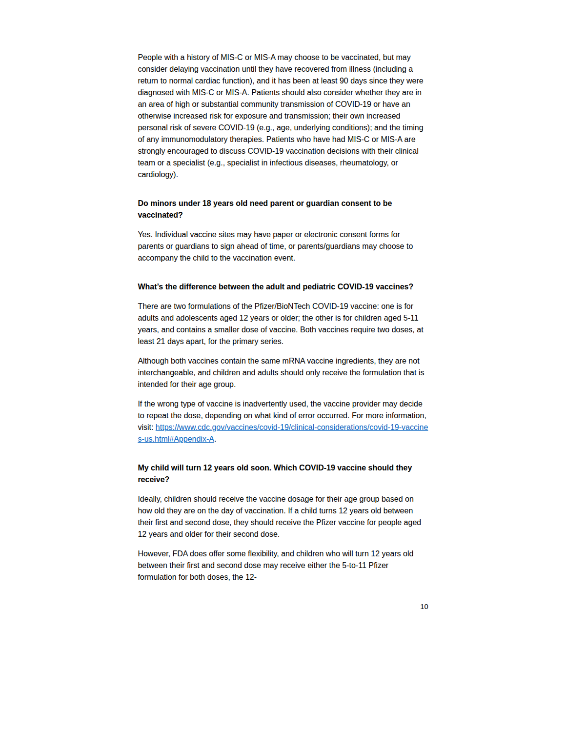People with a history of MIS-C or MIS-A may choose to be vaccinated, but may consider delaying vaccination until they have recovered from illness (including a return to normal cardiac function), and it has been at least 90 days since they were diagnosed with MIS-C or MIS-A. Patients should also consider whether they are in an area of high or substantial community transmission of COVID-19 or have an otherwise increased risk for exposure and transmission; their own increased personal risk of severe COVID-19 (e.g., age, underlying conditions); and the timing of any immunomodulatory therapies. Patients who have had MIS-C or MIS-A are strongly encouraged to discuss COVID-19 vaccination decisions with their clinical team or a specialist (e.g., specialist in infectious diseases, rheumatology, or cardiology).
Do minors under 18 years old need parent or guardian consent to be vaccinated?
Yes. Individual vaccine sites may have paper or electronic consent forms for parents or guardians to sign ahead of time, or parents/guardians may choose to accompany the child to the vaccination event.
What’s the difference between the adult and pediatric COVID-19 vaccines?
There are two formulations of the Pfizer/BioNTech COVID-19 vaccine: one is for adults and adolescents aged 12 years or older; the other is for children aged 5-11 years, and contains a smaller dose of vaccine. Both vaccines require two doses, at least 21 days apart, for the primary series.
Although both vaccines contain the same mRNA vaccine ingredients, they are not interchangeable, and children and adults should only receive the formulation that is intended for their age group.
If the wrong type of vaccine is inadvertently used, the vaccine provider may decide to repeat the dose, depending on what kind of error occurred. For more information, visit: https://www.cdc.gov/vaccines/covid-19/clinical-considerations/covid-19-vaccines-us.html#Appendix-A.
My child will turn 12 years old soon. Which COVID-19 vaccine should they receive?
Ideally, children should receive the vaccine dosage for their age group based on how old they are on the day of vaccination. If a child turns 12 years old between their first and second dose, they should receive the Pfizer vaccine for people aged 12 years and older for their second dose.
However, FDA does offer some flexibility, and children who will turn 12 years old between their first and second dose may receive either the 5-to-11 Pfizer formulation for both doses, the 12-
10